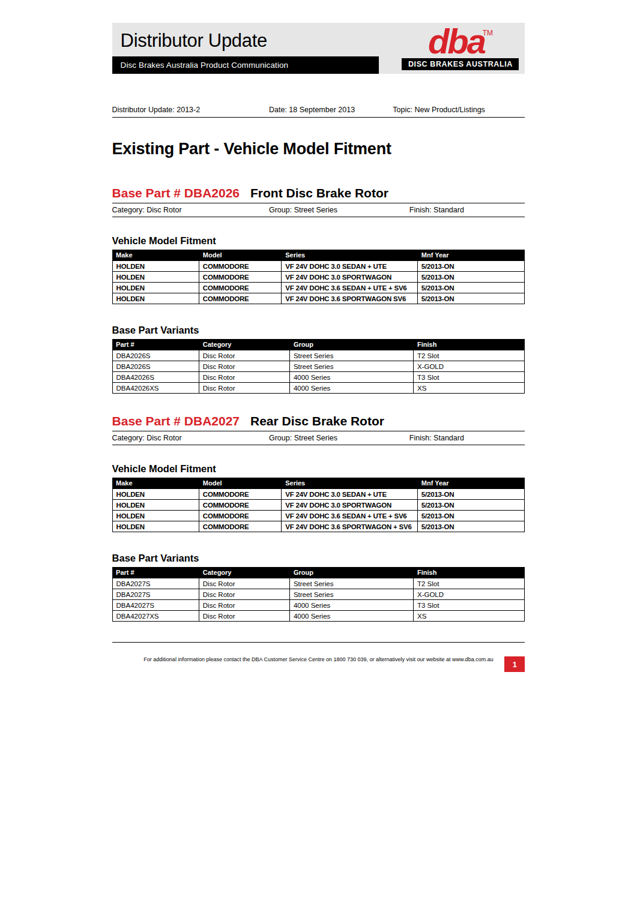Distributor Update
Disc Brakes Australia Product Communication
dbaTM
DISC BRAKES AUSTRALIA
Distributor Update: 2013-2 Date: 18 September 2013 Topic: New Product/Listings
Existing Part - Vehicle Model Fitment
Base Part # DBA2026 Front Disc Brake Rotor
Category: Disc Rotor Group: Street Series Finish: Standard
Vehicle Model Fitment
| Make | Model | Series | Mnf Year |
| --- | --- | --- | --- |
| HOLDEN | COMMODORE | VF 24V DOHC 3.0 SEDAN + UTE | 5/2013-ON |
| HOLDEN | COMMODORE | VF 24V DOHC 3.0 SPORTWAGON | 5/2013-ON |
| HOLDEN | COMMODORE | VF 24V DOHC 3.6 SEDAN + UTE + SV6 | 5/2013-ON |
| HOLDEN | COMMODORE | VF 24V DOHC 3.6 SPORTWAGON SV6 | 5/2013-ON |
Base Part Variants
| Part # | Category | Group | Finish |
| --- | --- | --- | --- |
| DBA2026S | Disc Rotor | Street Series | T2 Slot |
| DBA2026S | Disc Rotor | Street Series | X-GOLD |
| DBA42026S | Disc Rotor | 4000 Series | T3 Slot |
| DBA42026XS | Disc Rotor | 4000 Series | XS |
Base Part # DBA2027 Rear Disc Brake Rotor
Category: Disc Rotor Group: Street Series Finish: Standard
Vehicle Model Fitment
| Make | Model | Series | Mnf Year |
| --- | --- | --- | --- |
| HOLDEN | COMMODORE | VF 24V DOHC 3.0 SEDAN + UTE | 5/2013-ON |
| HOLDEN | COMMODORE | VF 24V DOHC 3.0 SPORTWAGON | 5/2013-ON |
| HOLDEN | COMMODORE | VF 24V DOHC 3.6 SEDAN + UTE + SV6 | 5/2013-ON |
| HOLDEN | COMMODORE | VF 24V DOHC 3.6 SPORTWAGON + SV6 | 5/2013-ON |
Base Part Variants
| Part # | Category | Group | Finish |
| --- | --- | --- | --- |
| DBA2027S | Disc Rotor | Street Series | T2 Slot |
| DBA2027S | Disc Rotor | Street Series | X-GOLD |
| DBA42027S | Disc Rotor | 4000 Series | T3 Slot |
| DBA42027XS | Disc Rotor | 4000 Series | XS |
For additional information please contact the DBA Customer Service Centre on 1800 730 039, or alternatively visit our website at www.dba.com.au
1